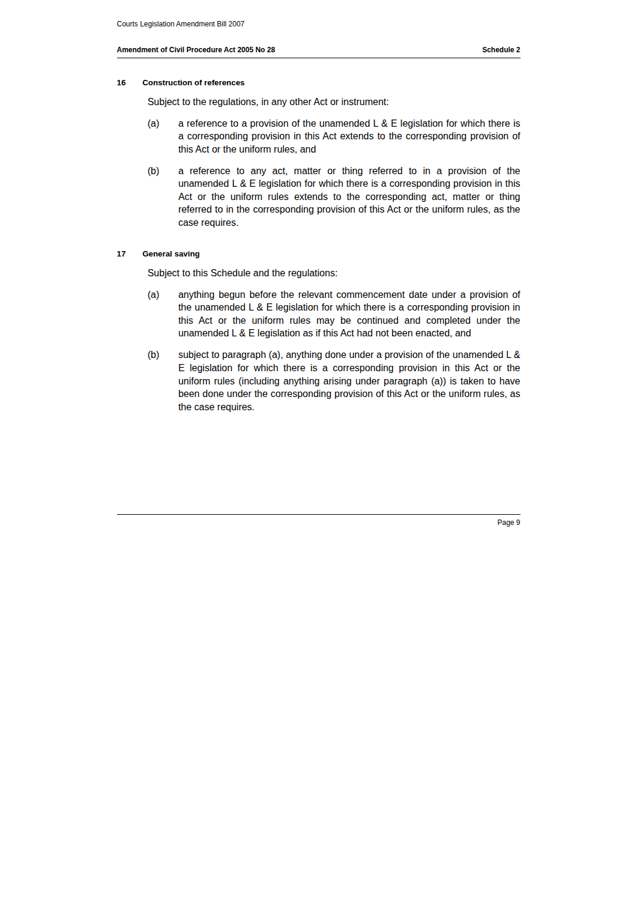Courts Legislation Amendment Bill 2007
Amendment of Civil Procedure Act 2005 No 28 Schedule 2
16 Construction of references
Subject to the regulations, in any other Act or instrument:
(a) a reference to a provision of the unamended L & E legislation for which there is a corresponding provision in this Act extends to the corresponding provision of this Act or the uniform rules, and
(b) a reference to any act, matter or thing referred to in a provision of the unamended L & E legislation for which there is a corresponding provision in this Act or the uniform rules extends to the corresponding act, matter or thing referred to in the corresponding provision of this Act or the uniform rules, as the case requires.
17 General saving
Subject to this Schedule and the regulations:
(a) anything begun before the relevant commencement date under a provision of the unamended L & E legislation for which there is a corresponding provision in this Act or the uniform rules may be continued and completed under the unamended L & E legislation as if this Act had not been enacted, and
(b) subject to paragraph (a), anything done under a provision of the unamended L & E legislation for which there is a corresponding provision in this Act or the uniform rules (including anything arising under paragraph (a)) is taken to have been done under the corresponding provision of this Act or the uniform rules, as the case requires.
Page 9